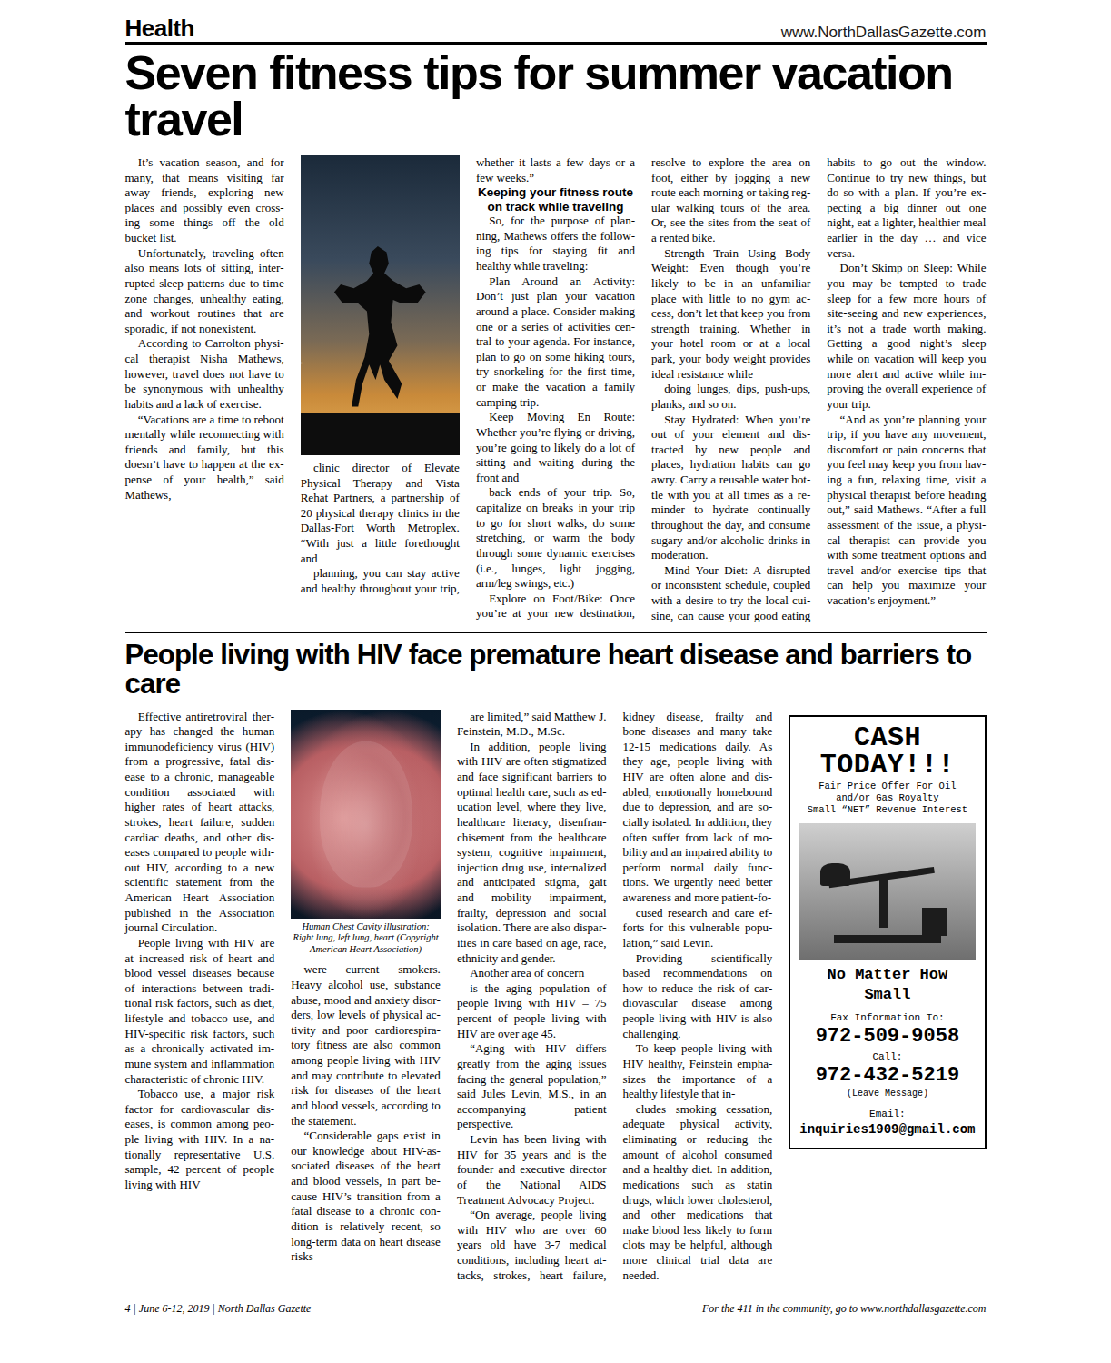Health
www.NorthDallasGazette.com
Seven fitness tips for summer vacation travel
It’s vacation season, and for many, that means visiting far away friends, exploring new places and possibly even crossing some things off the old bucket list.
Unfortunately, traveling often also means lots of sitting, interrupted sleep patterns due to time zone changes, unhealthy eating, and workout routines that are sporadic, if not nonexistent.
According to Carrolton physical therapist Nisha Mathews, however, travel does not have to be synonymous with unhealthy habits and a lack of exercise.
“Vacations are a time to reboot mentally while reconnecting with friends and family, but this doesn’t have to happen at the expense of your health,” said Mathews,
Yannic Läderach / Unsplash
clinic director of Elevate Physical Therapy and Vista Rehat Partners, a partnership of 20 physical therapy clinics in the Dallas-Fort Worth Metroplex. “With just a little forethought and
planning, you can stay active and healthy throughout your trip, whether it lasts a few days or a few weeks.”
Keeping your fitness route on track while traveling
So, for the purpose of planning, Mathews offers the following tips for staying fit and healthy while traveling:
Plan Around an Activity: Don’t just plan your vacation around a place. Consider making one or a series of activities central to your agenda. For instance, plan to go on some hiking tours, try snorkeling for the first time, or make the vacation a family camping trip.
Keep Moving En Route: Whether you’re flying or driving, you’re going to likely do a lot of sitting and waiting during the front and
back ends of your trip. So, capitalize on breaks in your trip to go for short walks, do some stretching, or warm the body through some dynamic exercises (i.e., lunges, light jogging, arm/leg swings, etc.)
Explore on Foot/Bike: Once you’re at your new destination, resolve to explore the area on foot, either by jogging a new route each morning or taking regular walking tours of the area. Or, see the sites from the seat of a rented bike.
Strength Train Using Body Weight: Even though you’re likely to be in an unfamiliar place with little to no gym access, don’t let that keep you from strength training. Whether in your hotel room or at a local park, your body weight provides ideal resistance while
doing lunges, dips, push-ups, planks, and so on.
Stay Hydrated: When you’re out of your element and distracted by new people and places, hydration habits can go awry. Carry a reusable water bottle with you at all times as a reminder to hydrate continually throughout the day, and consume sugary and/or alcoholic drinks in moderation.
Mind Your Diet: A disrupted or inconsistent schedule, coupled with a desire to try the local cuisine, can cause your good eating habits to go out the window. Continue to try new things, but do so with a plan. If you’re expecting a big dinner out one night, eat a lighter, healthier meal earlier in the day … and vice versa.
Don’t Skimp on Sleep: While you may be tempted to trade sleep for a few more hours of site-seeing and new experiences, it’s not a trade worth making. Getting a good night’s sleep while on vacation will keep you more alert and active while improving the overall experience of your trip.
“And as you’re planning your trip, if you have any movement, discomfort or pain concerns that you feel may keep you from having a fun, relaxing time, visit a physical therapist before heading out,” said Mathews. “After a full assessment of the issue, a physical therapist can provide you with some treatment options and travel and/or exercise tips that can help you maximize your vacation’s enjoyment.”
People living with HIV face premature heart disease and barriers to care
Effective antiretroviral therapy has changed the human immunodeficiency virus (HIV) from a progressive, fatal disease to a chronic, manageable condition associated with higher rates of heart attacks, strokes, heart failure, sudden cardiac deaths, and other diseases compared to people without HIV, according to a new scientific statement from the American Heart Association published in the Association journal Circulation.
People living with HIV are at increased risk of heart and blood vessel diseases because of interactions between traditional risk factors, such as diet, lifestyle and tobacco use, and HIV-specific risk factors, such as a chronically activated immune system and inflammation characteristic of chronic HIV.
Tobacco use, a major risk factor for cardiovascular diseases, is common among people living with HIV. In a nationally representative U.S. sample, 42 percent of people living with HIV
Human Chest Cavity illustration: Right lung, left lung, heart (Copyright American Heart Association)
were current smokers. Heavy alcohol use, substance abuse, mood and anxiety disorders, low levels of physical activity and poor cardiorespiratory fitness are also common among people living with HIV and may contribute to elevated risk for diseases of the heart and blood vessels, according to the statement.
“Considerable gaps exist in our knowledge about HIV-associated diseases of the heart and blood vessels, in part because HIV’s transition from a fatal disease to a chronic condition is relatively recent, so long-term data on heart disease risks
are limited,” said Matthew J. Feinstein, M.D., M.Sc.
In addition, people living with HIV are often stigmatized and face significant barriers to optimal health care, such as education level, where they live, healthcare literacy, disenfranchisement from the healthcare system, cognitive impairment, injection drug use, internalized and anticipated stigma, gait and mobility impairment, frailty, depression and social isolation. There are also disparities in care based on age, race, ethnicity and gender.
Another area of concern
is the aging population of people living with HIV – 75 percent of people living with HIV are over age 45.
“Aging with HIV differs greatly from the aging issues facing the general population,” said Jules Levin, M.S., in an accompanying patient perspective.
Levin has been living with HIV for 35 years and is the founder and executive director of the National AIDS Treatment Advocacy Project.
“On average, people living with HIV who are over 60 years old have 3-7 medical conditions, including heart attacks, strokes, heart failure, kidney disease, frailty and bone diseases and many take 12-15 medications daily. As they age, people living with HIV are often alone and disabled, emotionally homebound due to depression, and are socially isolated. In addition, they often suffer from lack of mobility and an impaired ability to perform normal daily functions. We urgently need better awareness and more patient-fo-
cused research and care efforts for this vulnerable population,” said Levin.
Providing scientifically based recommendations on how to reduce the risk of cardiovascular disease among people living with HIV is also challenging.
To keep people living with HIV healthy, Feinstein emphasizes the importance of a healthy lifestyle that in-
cludes smoking cessation, adequate physical activity, eliminating or reducing the amount of alcohol consumed and a healthy diet. In addition, medications such as statin drugs, which lower cholesterol, and other medications that make blood less likely to form clots may be helpful, although more clinical trial data are needed.
CASH TODAY!!!
Fair Price Offer For Oil and/or Gas Royalty
Small “NET” Revenue Interest
No Matter How Small
Fax Information To:
972-509-9058
Call:
972-432-5219
(Leave Message)
Email:
inquiries1909@gmail.com
4 | June 6-12, 2019 | North Dallas Gazette
For the 411 in the community, go to www.northdallasgazette.com